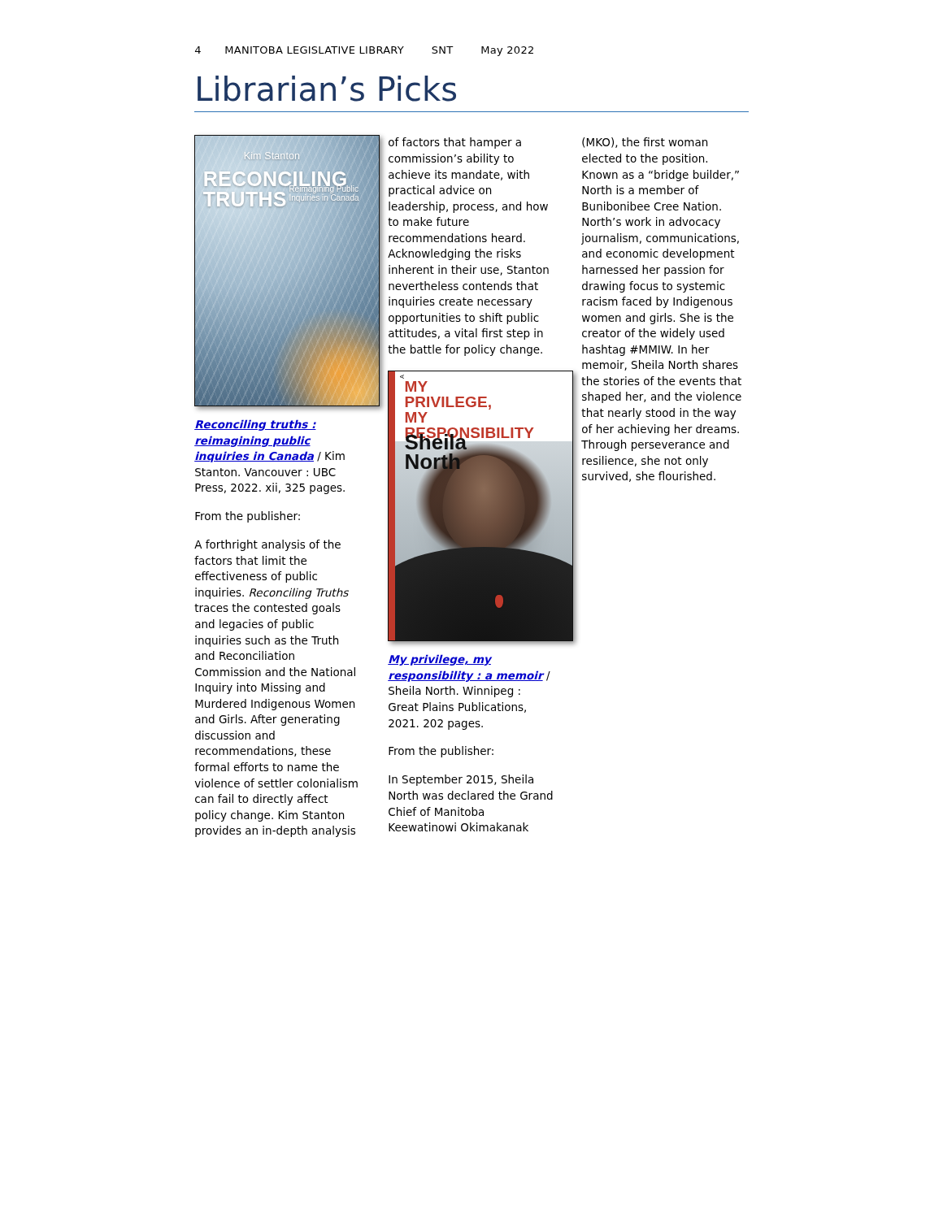4 MANITOBA LEGISLATIVE LIBRARY SNT May 2022
Librarian’s Picks
Kim Stanton
RECONCILING
TRUTHS
Reimagining Public Inquiries in Canada
Reconciling truths : reimagining public inquiries in Canada / Kim Stanton. Vancouver : UBC Press, 2022. xii, 325 pages.
From the publisher:
A forthright analysis of the factors that limit the effectiveness of public inquiries. Reconciling Truths traces the contested goals and legacies of public inquiries such as the Truth and Reconciliation Commission and the National Inquiry into Missing and Murdered Indigenous Women and Girls. After generating discussion and recommendations, these formal efforts to name the violence of settler colonialism can fail to directly affect policy change. Kim Stanton provides an in-depth analysis of factors that hamper a commission’s ability to achieve its mandate, with practical advice on leadership, process, and how to make future recommendations heard. Acknowledging the risks inherent in their use, Stanton nevertheless contends that inquiries create necessary opportunities to shift public attitudes, a vital first step in the battle for policy change.
A MEMOIR
MY
PRIVILEGE,
MY
RESPONSIBILITY
Sheila
North
My privilege, my responsibility : a memoir / Sheila North. Winnipeg : Great Plains Publications, 2021. 202 pages.
From the publisher:
In September 2015, Sheila North was declared the Grand Chief of Manitoba Keewatinowi Okimakanak (MKO), the first woman elected to the position. Known as a “bridge builder,” North is a member of Bunibonibee Cree Nation. North’s work in advocacy journalism, communications, and economic development harnessed her passion for drawing focus to systemic racism faced by Indigenous women and girls. She is the creator of the widely used hashtag #MMIW. In her memoir, Sheila North shares the stories of the events that shaped her, and the violence that nearly stood in the way of her achieving her dreams. Through perseverance and resilience, she not only survived, she flourished.